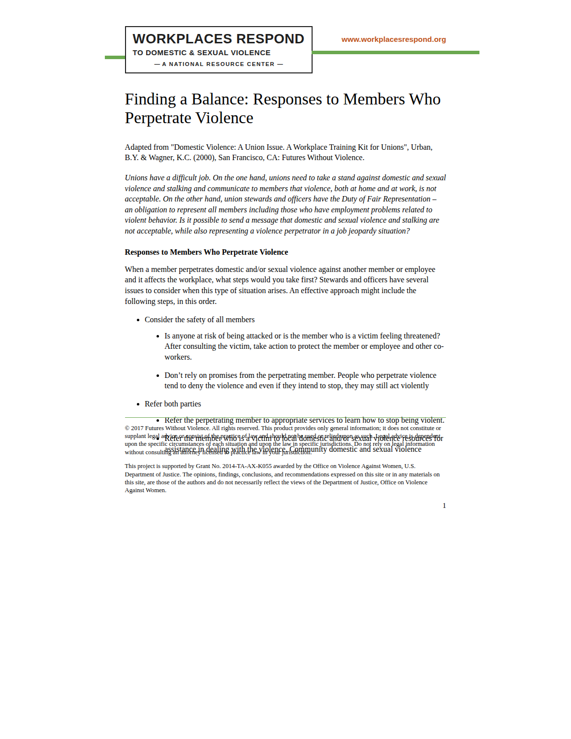WORKPLACES RESPOND
TO DOMESTIC & SEXUAL VIOLENCE
— A NATIONAL RESOURCE CENTER —
www.workplacesrespond.org
Finding a Balance: Responses to Members Who
Perpetrate Violence
Adapted from "Domestic Violence: A Union Issue. A Workplace Training Kit for Unions", Urban, B.Y. & Wagner, K.C. (2000), San Francisco, CA: Futures Without Violence.
Unions have a difficult job. On the one hand, unions need to take a stand against domestic and sexual violence and stalking and communicate to members that violence, both at home and at work, is not acceptable. On the other hand, union stewards and officers have the Duty of Fair Representation – an obligation to represent all members including those who have employment problems related to violent behavior. Is it possible to send a message that domestic and sexual violence and stalking are not acceptable, while also representing a violence perpetrator in a job jeopardy situation?
Responses to Members Who Perpetrate Violence
When a member perpetrates domestic and/or sexual violence against another member or employee and it affects the workplace, what steps would you take first? Stewards and officers have several issues to consider when this type of situation arises. An effective approach might include the following steps, in this order.
Consider the safety of all members
Is anyone at risk of being attacked or is the member who is a victim feeling threatened? After consulting the victim, take action to protect the member or employee and other co-workers.
Don’t rely on promises from the perpetrating member. People who perpetrate violence tend to deny the violence and even if they intend to stop, they may still act violently
Refer both parties
Refer the perpetrating member to appropriate services to learn how to stop being violent.
Refer the member who is a victim to local domestic and/or sexual violence resources for assistance in dealing with the violence. Community domestic and sexual violence
© 2017 Futures Without Violence. All rights reserved. This product provides only general information; it does not constitute or supplant legal advice or consist of the practice of law and should not be used or relied upon as such. Legal advice is dependent upon the specific circumstances of each situation and upon the law in specific jurisdictions. Do not rely on legal information without consulting an attorney licensed to practice law in your jurisdiction.
This project is supported by Grant No. 2014-TA-AX-K055 awarded by the Office on Violence Against Women, U.S. Department of Justice. The opinions, findings, conclusions, and recommendations expressed on this site or in any materials on this site, are those of the authors and do not necessarily reflect the views of the Department of Justice, Office on Violence Against Women.
1